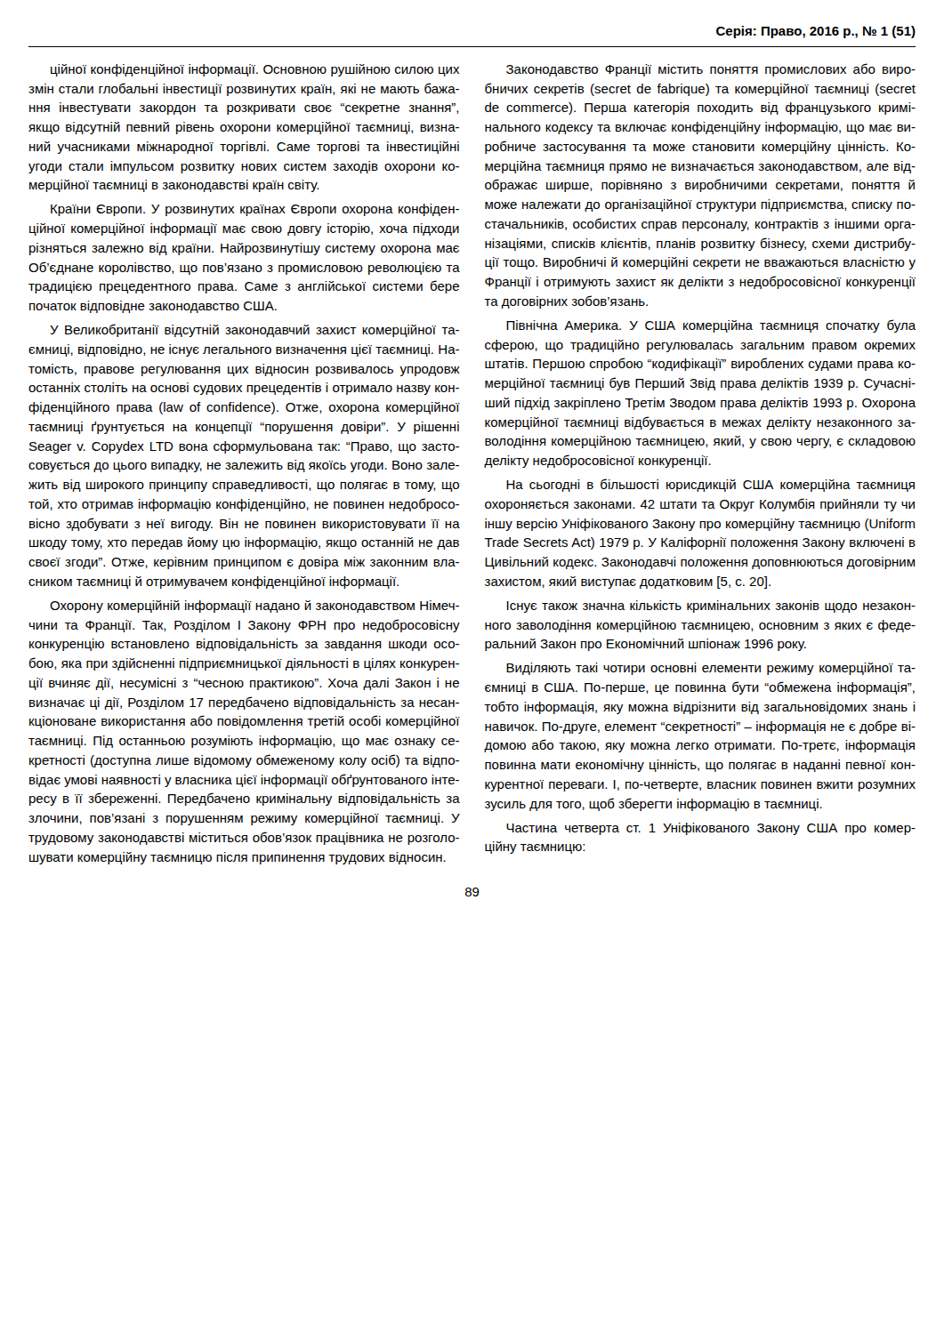Серія: Право, 2016 р., № 1 (51)
ційної конфіденційної інформації. Основною рушійною силою цих змін стали глобальні інвестиції розвинутих країн, які не мають бажання інвестувати закордон та розкривати своє “секретне знання”, якщо відсутній певний рівень охорони комерційної таємниці, визнаний учасниками міжнародної торгівлі. Саме торгові та інвестиційні угоди стали імпульсом розвитку нових систем заходів охорони комерційної таємниці в законодавстві країн світу.
Країни Європи. У розвинутих країнах Європи охорона конфіденційної комерційної інформації має свою довгу історію, хоча підходи різняться залежно від країни. Найрозвинутішу систему охорона має Об’єднане королівство, що пов’язано з промисловою революцією та традицією прецедентного права. Саме з англійської системи бере початок відповідне законодавство США.
У Великобританії відсутній законодавчий захист комерційної таємниці, відповідно, не існує легального визначення цієї таємниці. Натомість, правове регулювання цих відносин розвивалось упродовж останніх століть на основі судових прецедентів і отримало назву конфіденційного права (law of confidence). Отже, охорона комерційної таємниці ґрунтується на концепції “порушення довіри”. У рішенні Seager v. Copydex LTD вона сформульована так: “Право, що застосовується до цього випадку, не залежить від якоїсь угоди. Воно залежить від широкого принципу справедливості, що полягає в тому, що той, хто отримав інформацію конфіденційно, не повинен недобросовісно здобувати з неї вигоду. Він не повинен використовувати її на шкоду тому, хто передав йому цю інформацію, якщо останній не дав своєї згоди”. Отже, керівним принципом є довіра між законним власником таємниці й отримувачем конфіденційної інформації.
Охорону комерційній інформації надано й законодавством Німеччини та Франції. Так, Розділом I Закону ФРН про недобросовісну конкуренцію встановлено відповідальність за завдання шкоди особою, яка при здійсненні підприємницької діяльності в цілях конкуренції вчиняє дії, несумісні з “чесною практикою”. Хоча далі Закон і не визначає ці дії, Розділом 17 передбачено відповідальність за несанкціоноване використання або повідомлення третій особі комерційної таємниці. Під останньою розуміють інформацію, що має ознаку секретності (доступна лише відомому обмеженому колу осіб) та відповідає умові наявності у власника цієї інформації обґрунтованого інтересу в її збереженні. Передбачено кримінальну відповідальність за злочини, пов’язані з порушенням режиму комерційної таємниці. У трудовому законодавстві міститься обов’язок працівника не розголошувати комерційну таємницю після припинення трудових відносин.
Законодавство Франції містить поняття промислових або виробничих секретів (secret de fabrique) та комерційної таємниці (secret de commerce). Перша категорія походить від французького кримінального кодексу та включає конфіденційну інформацію, що має виробниче застосування та може становити комерційну цінність. Комерційна таємниця прямо не визначається законодавством, але відображає ширше, порівняно з виробничими секретами, поняття й може належати до організаційної структури підприємства, списку постачальників, особистих справ персоналу, контрактів з іншими організаціями, списків клієнтів, планів розвитку бізнесу, схеми дистрибуції тощо. Виробничі й комерційні секрети не вважаються власністю у Франції і отримують захист як делікти з недобросовісної конкуренції та договірних зобов’язань.
Північна Америка. У США комерційна таємниця спочатку була сферою, що традиційно регулювалась загальним правом окремих штатів. Першою спробою “кодифікації” вироблених судами права комерційної таємниці був Перший Звід права деліктів 1939 р. Сучасніший підхід закріплено Третім Зводом права деліктів 1993 р. Охорона комерційної таємниці відбувається в межах делікту незаконного заволодіння комерційною таємницею, який, у свою чергу, є складовою делікту недобросовісної конкуренції.
На сьогодні в більшості юрисдикцій США комерційна таємниця охороняється законами. 42 штати та Округ Колумбія прийняли ту чи іншу версію Уніфікованого Закону про комерційну таємницю (Uniform Trade Secrets Act) 1979 р. У Каліфорнії положення Закону включені в Цивільний кодекс. Законодавчі положення доповнюються договірним захистом, який виступає додатковим [5, с. 20].
Існує також значна кількість кримінальних законів щодо незаконного заволодіння комерційною таємницею, основним з яких є федеральний Закон про Економічний шпіонаж 1996 року.
Виділяють такі чотири основні елементи режиму комерційної таємниці в США. По-перше, це повинна бути “обмежена інформація”, тобто інформація, яку можна відрізнити від загальновідомих знань і навичок. По-друге, елемент “секретності” – інформація не є добре відомою або такою, яку можна легко отримати. По-третє, інформація повинна мати економічну цінність, що полягає в наданні певної конкурентної переваги. І, по-четверте, власник повинен вжити розумних зусиль для того, щоб зберегти інформацію в таємниці.
Частина четверта ст. 1 Уніфікованого Закону США про комерційну таємницю:
89